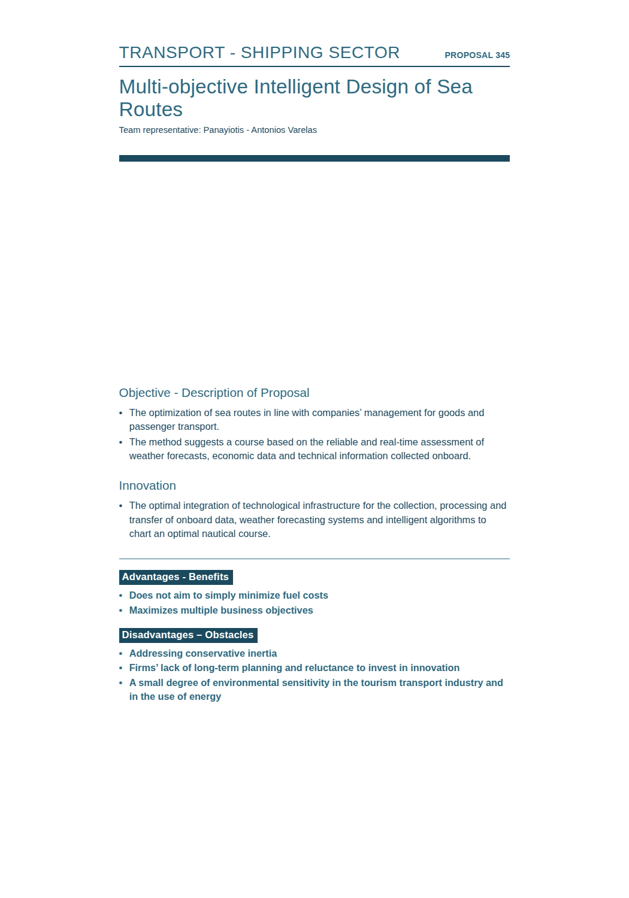Transport - Shipping Sector
PROPOSAL 345
Multi-objective Intelligent Design of Sea Routes
Team representative: Panayiotis - Antonios Varelas
Objective - Description of Proposal
The optimization of sea routes in line with companies’ management for goods and passenger transport.
The method suggests a course based on the reliable and real-time assessment of weather forecasts, economic data and technical information collected onboard.
Innovation
The optimal integration of technological infrastructure for the collection, processing and transfer of onboard data, weather forecasting systems and intelligent algorithms to chart an optimal nautical course.
Advantages - Benefits
Does not aim to simply minimize fuel costs
Maximizes multiple business objectives
Disadvantages – Obstacles
Addressing conservative inertia
Firms’ lack of long-term planning and reluctance to invest in innovation
A small degree of environmental sensitivity in the tourism transport industry and in the use of energy